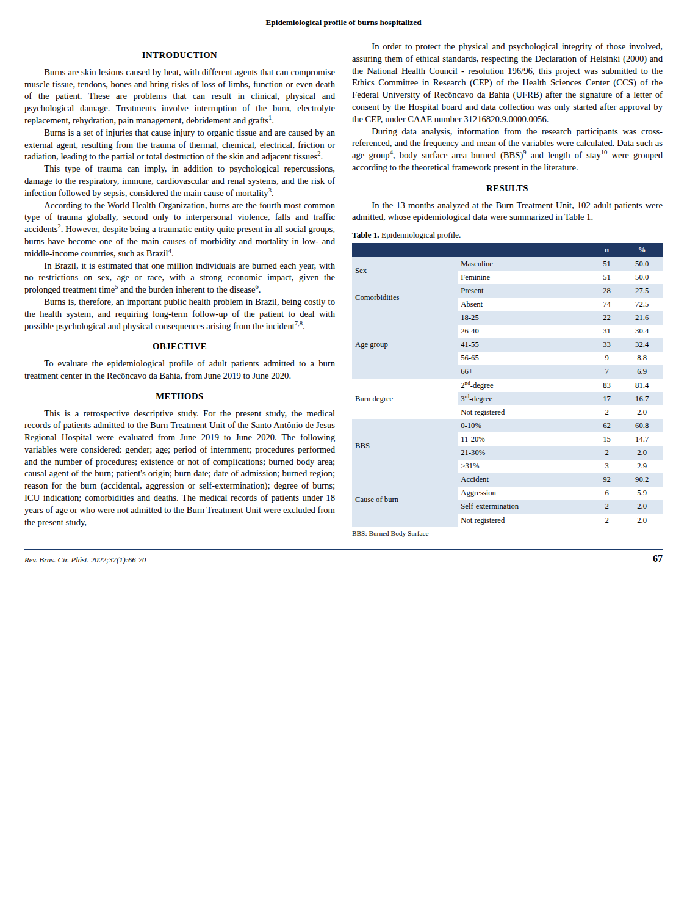Epidemiological profile of burns hospitalized
INTRODUCTION
Burns are skin lesions caused by heat, with different agents that can compromise muscle tissue, tendons, bones and bring risks of loss of limbs, function or even death of the patient. These are problems that can result in clinical, physical and psychological damage. Treatments involve interruption of the burn, electrolyte replacement, rehydration, pain management, debridement and grafts1.
Burns is a set of injuries that cause injury to organic tissue and are caused by an external agent, resulting from the trauma of thermal, chemical, electrical, friction or radiation, leading to the partial or total destruction of the skin and adjacent tissues2.
This type of trauma can imply, in addition to psychological repercussions, damage to the respiratory, immune, cardiovascular and renal systems, and the risk of infection followed by sepsis, considered the main cause of mortality3.
According to the World Health Organization, burns are the fourth most common type of trauma globally, second only to interpersonal violence, falls and traffic accidents2. However, despite being a traumatic entity quite present in all social groups, burns have become one of the main causes of morbidity and mortality in low- and middle-income countries, such as Brazil4.
In Brazil, it is estimated that one million individuals are burned each year, with no restrictions on sex, age or race, with a strong economic impact, given the prolonged treatment time5 and the burden inherent to the disease6.
Burns is, therefore, an important public health problem in Brazil, being costly to the health system, and requiring long-term follow-up of the patient to deal with possible psychological and physical consequences arising from the incident7,8.
OBJECTIVE
To evaluate the epidemiological profile of adult patients admitted to a burn treatment center in the Recôncavo da Bahia, from June 2019 to June 2020.
METHODS
This is a retrospective descriptive study. For the present study, the medical records of patients admitted to the Burn Treatment Unit of the Santo Antônio de Jesus Regional Hospital were evaluated from June 2019 to June 2020. The following variables were considered: gender; age; period of internment; procedures performed and the number of procedures; existence or not of complications; burned body area; causal agent of the burn; patient's origin; burn date; date of admission; burned region; reason for the burn (accidental, aggression or self-extermination); degree of burns; ICU indication; comorbidities and deaths. The medical records of patients under 18 years of age or who were not admitted to the Burn Treatment Unit were excluded from the present study,
In order to protect the physical and psychological integrity of those involved, assuring them of ethical standards, respecting the Declaration of Helsinki (2000) and the National Health Council - resolution 196/96, this project was submitted to the Ethics Committee in Research (CEP) of the Health Sciences Center (CCS) of the Federal University of Recôncavo da Bahia (UFRB) after the signature of a letter of consent by the Hospital board and data collection was only started after approval by the CEP, under CAAE number 31216820.9.0000.0056.
During data analysis, information from the research participants was cross-referenced, and the frequency and mean of the variables were calculated. Data such as age group4, body surface area burned (BBS)9 and length of stay10 were grouped according to the theoretical framework present in the literature.
RESULTS
In the 13 months analyzed at the Burn Treatment Unit, 102 adult patients were admitted, whose epidemiological data were summarized in Table 1.
Table 1. Epidemiological profile.
| | | n | % |
| --- | --- | --- | --- |
| Sex | Masculine | 51 | 50.0 |
| Feminine | 51 | 50.0 |
| Comorbidities | Present | 28 | 27.5 |
| Absent | 74 | 72.5 |
| Age group | 18-25 | 22 | 21.6 |
| 26-40 | 31 | 30.4 |
| 41-55 | 33 | 32.4 |
| 56-65 | 9 | 8.8 |
| 66+ | 7 | 6.9 |
| Burn degree | 2 nd -degree | 83 | 81.4 |
| 3 rd -degree | 17 | 16.7 |
| Not registered | 2 | 2.0 |
| BBS | 0-10% | 62 | 60.8 |
| 11-20% | 15 | 14.7 |
| 21-30% | 2 | 2.0 |
| >31% | 3 | 2.9 |
| Cause of burn | Accident | 92 | 90.2 |
| Aggression | 6 | 5.9 |
| Self-extermination | 2 | 2.0 |
| Not registered | 2 | 2.0 |
BBS: Burned Body Surface
Rev. Bras. Cir. Plást. 2022;37(1):66-70
67